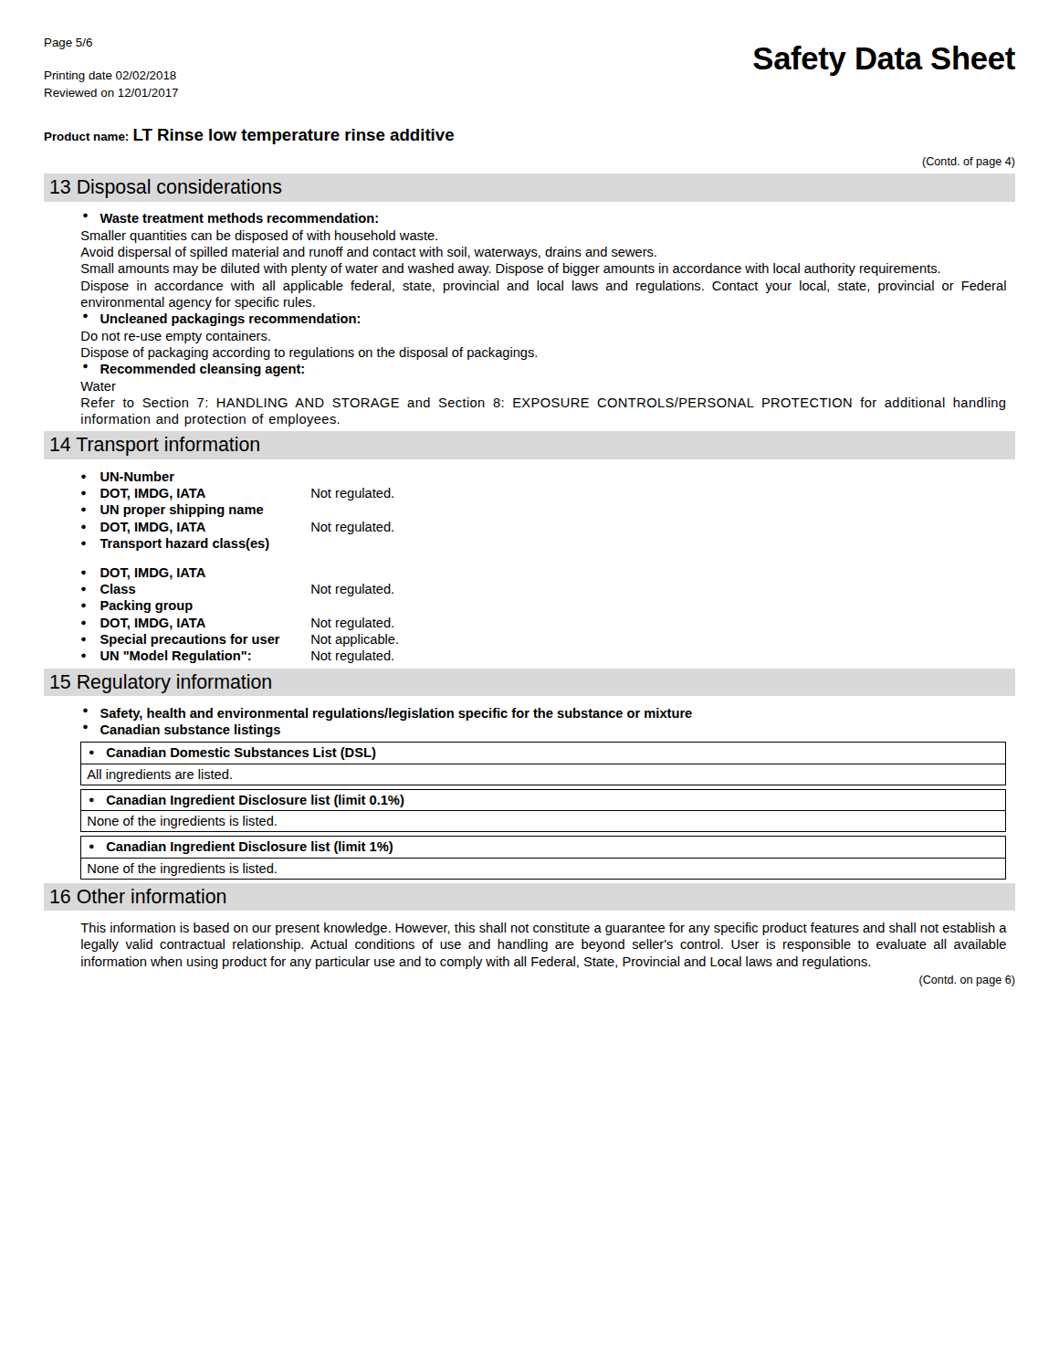Page 5/6
Printing date 02/02/2018
Reviewed on 12/01/2017
Safety Data Sheet
Product name: LT Rinse low temperature rinse additive
(Contd. of page 4)
13 Disposal considerations
Waste treatment methods recommendation:
Smaller quantities can be disposed of with household waste.
Avoid dispersal of spilled material and runoff and contact with soil, waterways, drains and sewers.
Small amounts may be diluted with plenty of water and washed away. Dispose of bigger amounts in accordance with local authority requirements.
Dispose in accordance with all applicable federal, state, provincial and local laws and regulations. Contact your local, state, provincial or Federal environmental agency for specific rules.
Uncleaned packagings recommendation:
Do not re-use empty containers.
Dispose of packaging according to regulations on the disposal of packagings.
Recommended cleansing agent:
Water
Refer to Section 7: HANDLING AND STORAGE and Section 8: EXPOSURE CONTROLS/PERSONAL PROTECTION for additional handling information and protection of employees.
14 Transport information
| ● | UN-Number | |
| ● | DOT, IMDG, IATA | Not regulated. |
| ● | UN proper shipping name | |
| ● | DOT, IMDG, IATA | Not regulated. |
| ● | Transport hazard class(es) | |
| ● | DOT, IMDG, IATA | |
| ● | Class | Not regulated. |
| ● | Packing group | |
| ● | DOT, IMDG, IATA | Not regulated. |
| ● | Special precautions for user | Not applicable. |
| ● | UN "Model Regulation": | Not regulated. |
15 Regulatory information
Safety, health and environmental regulations/legislation specific for the substance or mixture
Canadian substance listings
| Canadian Domestic Substances List (DSL) |
| All ingredients are listed. |
| Canadian Ingredient Disclosure list (limit 0.1%) |
| None of the ingredients is listed. |
| Canadian Ingredient Disclosure list (limit 1%) |
| None of the ingredients is listed. |
16 Other information
This information is based on our present knowledge. However, this shall not constitute a guarantee for any specific product features and shall not establish a legally valid contractual relationship. Actual conditions of use and handling are beyond seller's control. User is responsible to evaluate all available information when using product for any particular use and to comply with all Federal, State, Provincial and Local laws and regulations.
(Contd. on page 6)